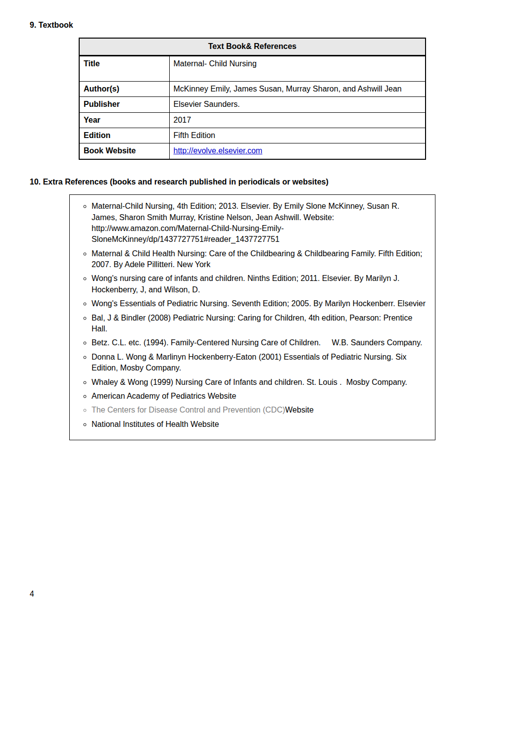9. Textbook
Text Book& References
| Title | Maternal- Child Nursing |
| Author(s) | McKinney Emily, James Susan, Murray Sharon, and Ashwill Jean |
| Publisher | Elsevier Saunders. |
| Year | 2017 |
| Edition | Fifth Edition |
| Book Website | http://evolve.elsevier.com |
10. Extra References (books and research published in periodicals or websites)
Maternal-Child Nursing, 4th Edition; 2013. Elsevier. By Emily Slone McKinney, Susan R. James, Sharon Smith Murray, Kristine Nelson, Jean Ashwill. Website: http://www.amazon.com/Maternal-Child-Nursing-Emily-SloneMcKinney/dp/1437727751#reader_1437727751
Maternal & Child Health Nursing: Care of the Childbearing & Childbearing Family. Fifth Edition; 2007. By Adele Pillitteri. New York
Wong's nursing care of infants and children. Ninths Edition; 2011. Elsevier. By Marilyn J. Hockenberry, J, and Wilson, D.
Wong's Essentials of Pediatric Nursing. Seventh Edition; 2005. By Marilyn Hockenberr. Elsevier
Bal, J & Bindler (2008) Pediatric Nursing: Caring for Children, 4th edition, Pearson: Prentice Hall.
Betz. C.L. etc. (1994). Family-Centered Nursing Care of Children. W.B. Saunders Company.
Donna L. Wong & Marlinyn Hockenberry-Eaton (2001) Essentials of Pediatric Nursing. Six Edition, Mosby Company.
Whaley & Wong (1999) Nursing Care of Infants and children. St. Louis . Mosby Company.
American Academy of Pediatrics Website
The Centers for Disease Control and Prevention (CDC)Website
National Institutes of Health Website
4